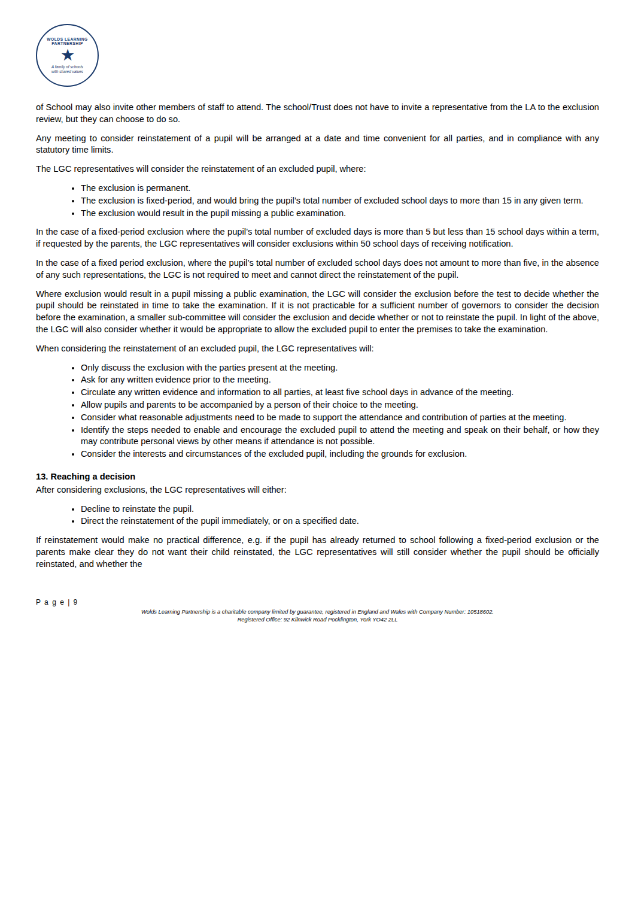WOLDS LEARNING PARTNERSHIP
★
A family of schools
with shared values
of School may also invite other members of staff to attend. The school/Trust does not have to invite a representative from the LA to the exclusion review, but they can choose to do so.
Any meeting to consider reinstatement of a pupil will be arranged at a date and time convenient for all parties, and in compliance with any statutory time limits.
The LGC representatives will consider the reinstatement of an excluded pupil, where:
The exclusion is permanent.
The exclusion is fixed-period, and would bring the pupil’s total number of excluded school days to more than 15 in any given term.
The exclusion would result in the pupil missing a public examination.
In the case of a fixed-period exclusion where the pupil’s total number of excluded days is more than 5 but less than 15 school days within a term, if requested by the parents, the LGC representatives will consider exclusions within 50 school days of receiving notification.
In the case of a fixed period exclusion, where the pupil’s total number of excluded school days does not amount to more than five, in the absence of any such representations, the LGC is not required to meet and cannot direct the reinstatement of the pupil.
Where exclusion would result in a pupil missing a public examination, the LGC will consider the exclusion before the test to decide whether the pupil should be reinstated in time to take the examination. If it is not practicable for a sufficient number of governors to consider the decision before the examination, a smaller sub-committee will consider the exclusion and decide whether or not to reinstate the pupil. In light of the above, the LGC will also consider whether it would be appropriate to allow the excluded pupil to enter the premises to take the examination.
When considering the reinstatement of an excluded pupil, the LGC representatives will:
Only discuss the exclusion with the parties present at the meeting.
Ask for any written evidence prior to the meeting.
Circulate any written evidence and information to all parties, at least five school days in advance of the meeting.
Allow pupils and parents to be accompanied by a person of their choice to the meeting.
Consider what reasonable adjustments need to be made to support the attendance and contribution of parties at the meeting.
Identify the steps needed to enable and encourage the excluded pupil to attend the meeting and speak on their behalf, or how they may contribute personal views by other means if attendance is not possible.
Consider the interests and circumstances of the excluded pupil, including the grounds for exclusion.
13. Reaching a decision
After considering exclusions, the LGC representatives will either:
Decline to reinstate the pupil.
Direct the reinstatement of the pupil immediately, or on a specified date.
If reinstatement would make no practical difference, e.g. if the pupil has already returned to school following a fixed-period exclusion or the parents make clear they do not want their child reinstated, the LGC representatives will still consider whether the pupil should be officially reinstated, and whether the
P a g e | 9
Wolds Learning Partnership is a charitable company limited by guarantee, registered in England and Wales with Company Number: 10518602.
Registered Office: 92 Kilnwick Road Pocklington, York YO42 2LL